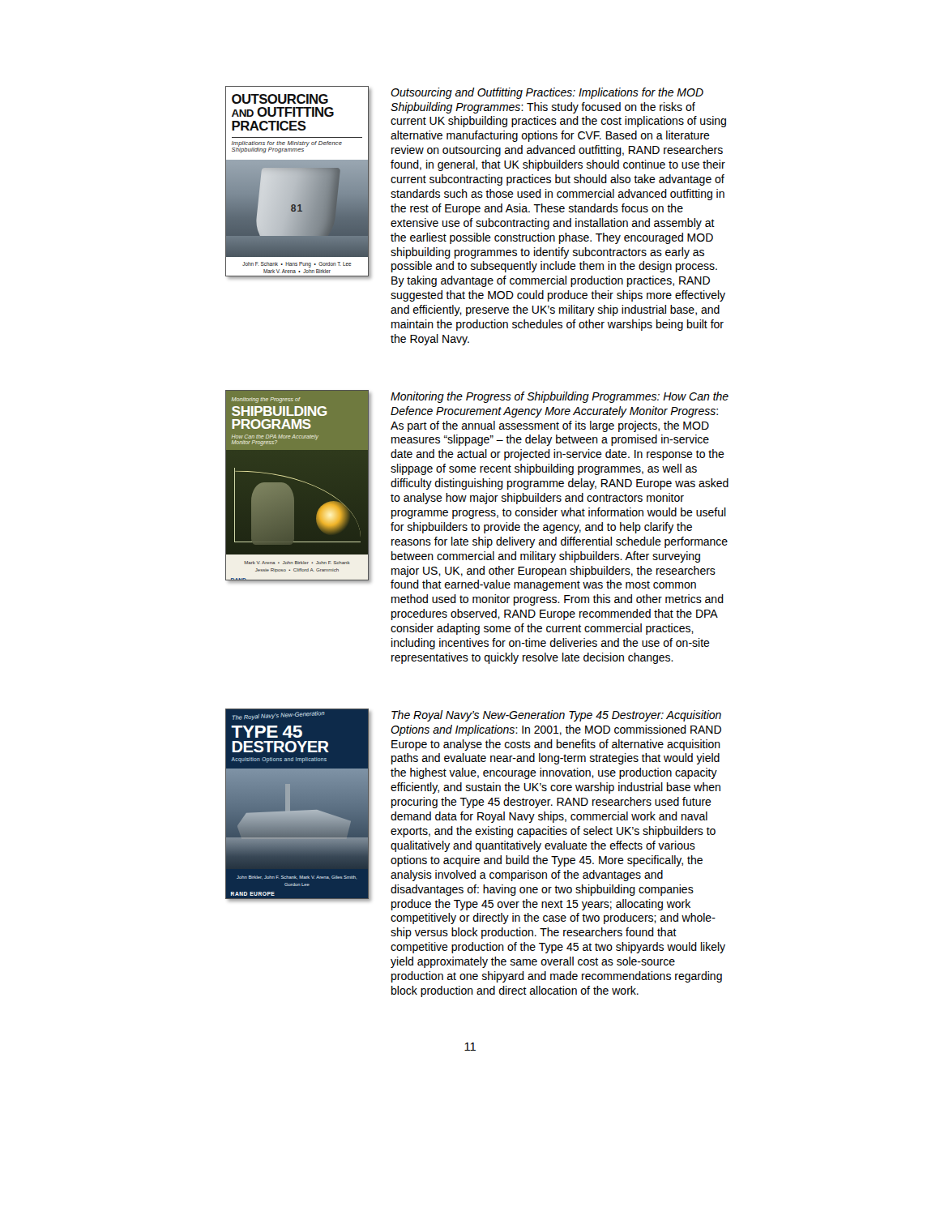OUTSOURCING
AND OUTFITTING
PRACTICES
Implications for the Ministry of Defence
Shipbuilding Programmes
81
John F. Schank • Hans Pung • Gordon T. Lee
Mark V. Arena • John Birkler
RANDEUROPE
Outsourcing and Outfitting Practices: Implications for the MOD Shipbuilding Programmes: This study focused on the risks of current UK shipbuilding practices and the cost implications of using alternative manufacturing options for CVF. Based on a literature review on outsourcing and advanced outfitting, RAND researchers found, in general, that UK shipbuilders should continue to use their current subcontracting practices but should also take advantage of standards such as those used in commercial advanced outfitting in the rest of Europe and Asia. These standards focus on the extensive use of subcontracting and installation and assembly at the earliest possible construction phase. They encouraged MOD shipbuilding programmes to identify subcontractors as early as possible and to subsequently include them in the design process. By taking advantage of commercial production practices, RAND suggested that the MOD could produce their ships more effectively and efficiently, preserve the UK’s military ship industrial base, and maintain the production schedules of other warships being built for the Royal Navy.
Monitoring the Progress of
SHIPBUILDING
PROGRAMS
How Can the DPA More Accurately
Monitor Progress?
Mark V. Arena • John Birkler • John F. Schank
Jessie Riposo • Clifford A. Grammich
RANDEUROPE
Monitoring the Progress of Shipbuilding Programmes: How Can the Defence Procurement Agency More Accurately Monitor Progress: As part of the annual assessment of its large projects, the MOD measures “slippage” – the delay between a promised in-service date and the actual or projected in-service date. In response to the slippage of some recent shipbuilding programmes, as well as difficulty distinguishing programme delay, RAND Europe was asked to analyse how major shipbuilders and contractors monitor programme progress, to consider what information would be useful for shipbuilders to provide the agency, and to help clarify the reasons for late ship delivery and differential schedule performance between commercial and military shipbuilders. After surveying major US, UK, and other European shipbuilders, the researchers found that earned-value management was the most common method used to monitor progress. From this and other metrics and procedures observed, RAND Europe recommended that the DPA consider adapting some of the current commercial practices, including incentives for on-time deliveries and the use of on-site representatives to quickly resolve late decision changes.
The Royal Navy’s New-Generation
TYPE 45 DESTROYER
Acquisition Options and Implications
John Birkler, John F. Schank, Mark V. Arena, Giles Smith, Gordon Lee
RAND EUROPE
The Royal Navy’s New-Generation Type 45 Destroyer: Acquisition Options and Implications: In 2001, the MOD commissioned RAND Europe to analyse the costs and benefits of alternative acquisition paths and evaluate near-and long-term strategies that would yield the highest value, encourage innovation, use production capacity efficiently, and sustain the UK’s core warship industrial base when procuring the Type 45 destroyer. RAND researchers used future demand data for Royal Navy ships, commercial work and naval exports, and the existing capacities of select UK’s shipbuilders to qualitatively and quantitatively evaluate the effects of various options to acquire and build the Type 45. More specifically, the analysis involved a comparison of the advantages and disadvantages of: having one or two shipbuilding companies produce the Type 45 over the next 15 years; allocating work competitively or directly in the case of two producers; and whole-ship versus block production. The researchers found that competitive production of the Type 45 at two shipyards would likely yield approximately the same overall cost as sole-source production at one shipyard and made recommendations regarding block production and direct allocation of the work.
11